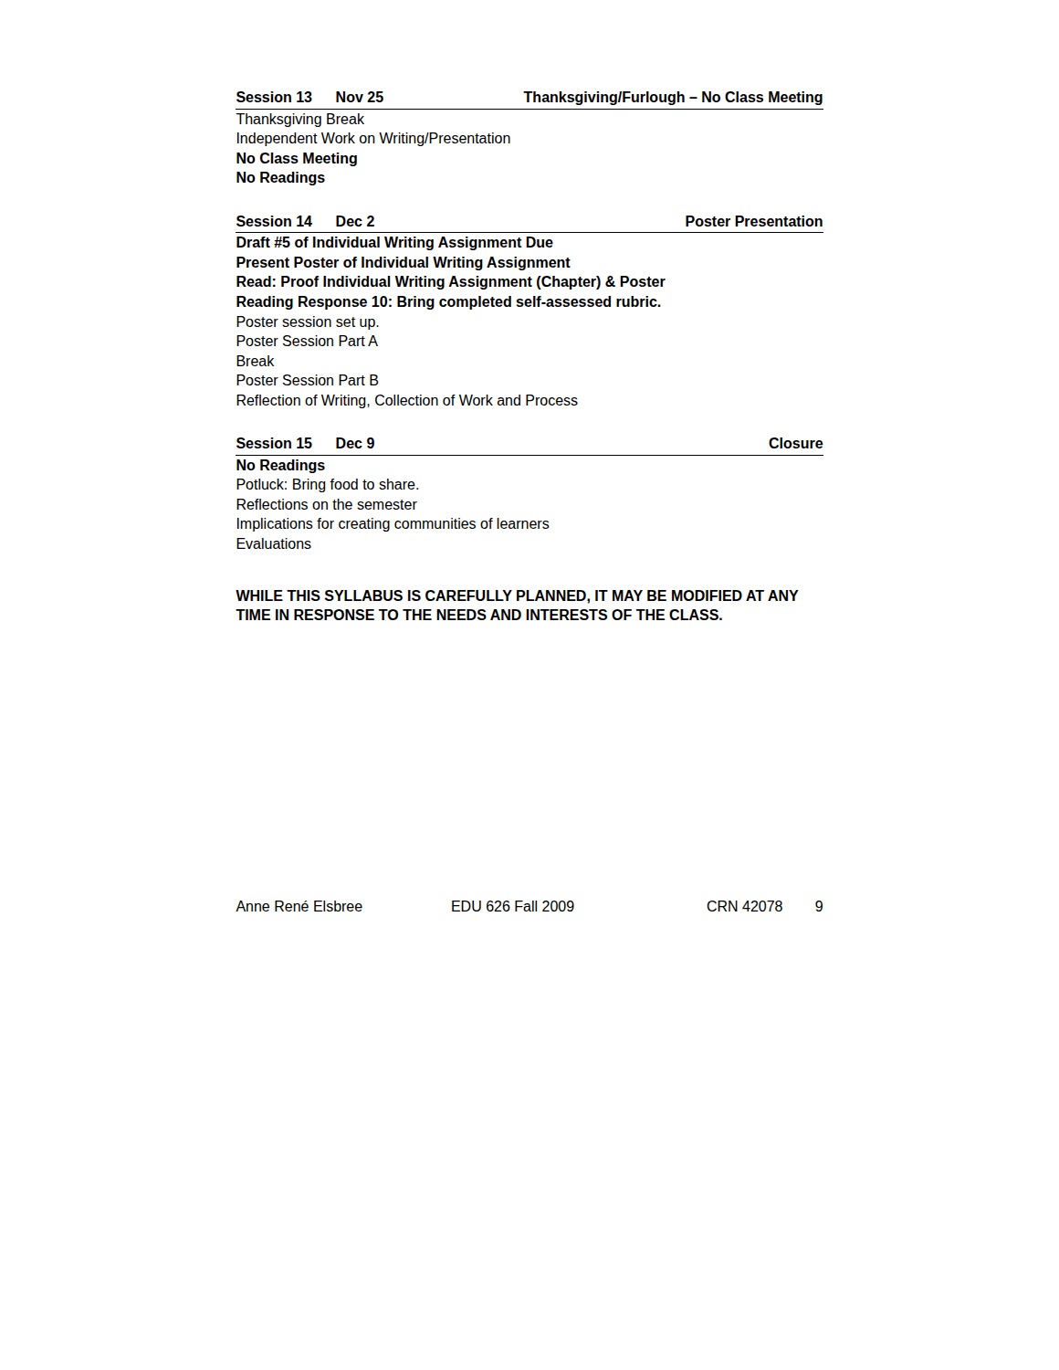Session 13 Nov 25 Thanksgiving/Furlough – No Class Meeting
Thanksgiving Break
Independent Work on Writing/Presentation
No Class Meeting
No Readings
Session 14 Dec 2 Poster Presentation
Draft #5 of Individual Writing Assignment Due
Present Poster of Individual Writing Assignment
Read: Proof Individual Writing Assignment (Chapter) & Poster
Reading Response 10: Bring completed self-assessed rubric.
Poster session set up.
Poster Session Part A
Break
Poster Session Part B
Reflection of Writing, Collection of Work and Process
Session 15 Dec 9 Closure
No Readings
Potluck: Bring food to share.
Reflections on the semester
Implications for creating communities of learners
Evaluations
WHILE THIS SYLLABUS IS CAREFULLY PLANNED, IT MAY BE MODIFIED AT ANY TIME IN RESPONSE TO THE NEEDS AND INTERESTS OF THE CLASS.
Anne René Elsbree EDU 626 Fall 2009 CRN 420789